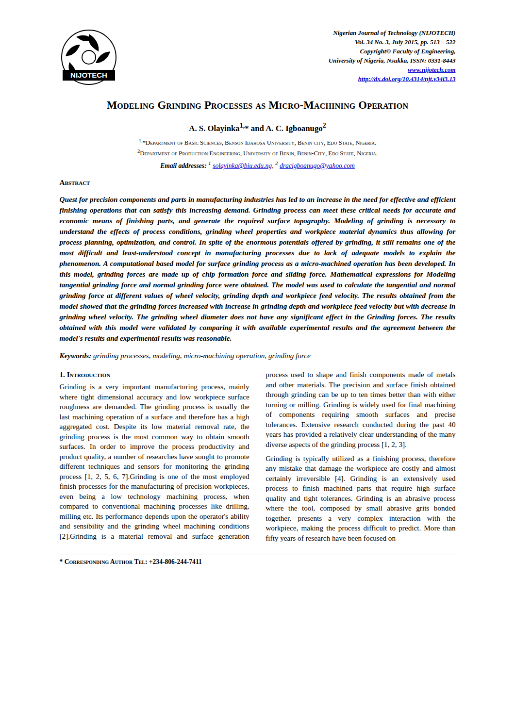NIJOTECH
Nigerian Journal of Technology (NIJOTECH)
Vol. 34 No. 3, July 2015, pp. 513 – 522
Copyright© Faculty of Engineering,
University of Nigeria, Nsukka, ISSN: 0331-8443
www.nijotech.com
http://dx.doi.org/10.4314/njt.v34i3.13
Modeling Grinding Processes as Micro-Machining Operation
A. S. Olayinka1,* and A. C. Igboanugo2
1,*Department of Basic Sciences, Benson Idahosa University, Benin city, Edo State, Nigeria.
2Department of Production Engineering, University of Benin, Benin-City, Edo State, Nigeria.
Email addresses: 1 solayinka@biu.edu.ng, 2 dracigboanugo@yahoo.com
Abstract
Quest for precision components and parts in manufacturing industries has led to an increase in the need for effective and efficient finishing operations that can satisfy this increasing demand. Grinding process can meet these critical needs for accurate and economic means of finishing parts, and generate the required surface topography. Modeling of grinding is necessary to understand the effects of process conditions, grinding wheel properties and workpiece material dynamics thus allowing for process planning, optimization, and control. In spite of the enormous potentials offered by grinding, it still remains one of the most difficult and least-understood concept in manufacturing processes due to lack of adequate models to explain the phenomenon. A computational based model for surface grinding process as a micro-machined operation has been developed. In this model, grinding forces are made up of chip formation force and sliding force. Mathematical expressions for Modeling tangential grinding force and normal grinding force were obtained. The model was used to calculate the tangential and normal grinding force at different values of wheel velocity, grinding depth and workpiece feed velocity. The results obtained from the model showed that the grinding forces increased with increase in grinding depth and workpiece feed velocity but with decrease in grinding wheel velocity. The grinding wheel diameter does not have any significant effect in the Grinding forces. The results obtained with this model were validated by comparing it with available experimental results and the agreement between the model's results and experimental results was reasonable.
Keywords: grinding processes, modeling, micro-machining operation, grinding force
1. Introduction
Grinding is a very important manufacturing process, mainly where tight dimensional accuracy and low workpiece surface roughness are demanded. The grinding process is usually the last machining operation of a surface and therefore has a high aggregated cost. Despite its low material removal rate, the grinding process is the most common way to obtain smooth surfaces. In order to improve the process productivity and product quality, a number of researches have sought to promote different techniques and sensors for monitoring the grinding process [1, 2, 5, 6, 7].Grinding is one of the most employed finish processes for the manufacturing of precision workpieces, even being a low technology machining process, when compared to conventional machining processes like drilling, milling etc. Its performance depends upon the operator's ability and sensibility and the grinding wheel machining conditions [2].Grinding is a material removal and surface generation process used to shape and finish components made of metals and other materials. The precision and surface finish obtained through grinding can be up to ten times better than with either turning or milling. Grinding is widely used for final machining of components requiring smooth surfaces and precise tolerances. Extensive research conducted during the past 40 years has provided a relatively clear understanding of the many diverse aspects of the grinding process [1, 2, 3].
Grinding is typically utilized as a finishing process, therefore any mistake that damage the workpiece are costly and almost certainly irreversible [4]. Grinding is an extensively used process to finish machined parts that require high surface quality and tight tolerances. Grinding is an abrasive process where the tool, composed by small abrasive grits bonded together, presents a very complex interaction with the workpiece, making the process difficult to predict. More than fifty years of research have been focused on
* Corresponding Author Tel: +234-806-244-7411